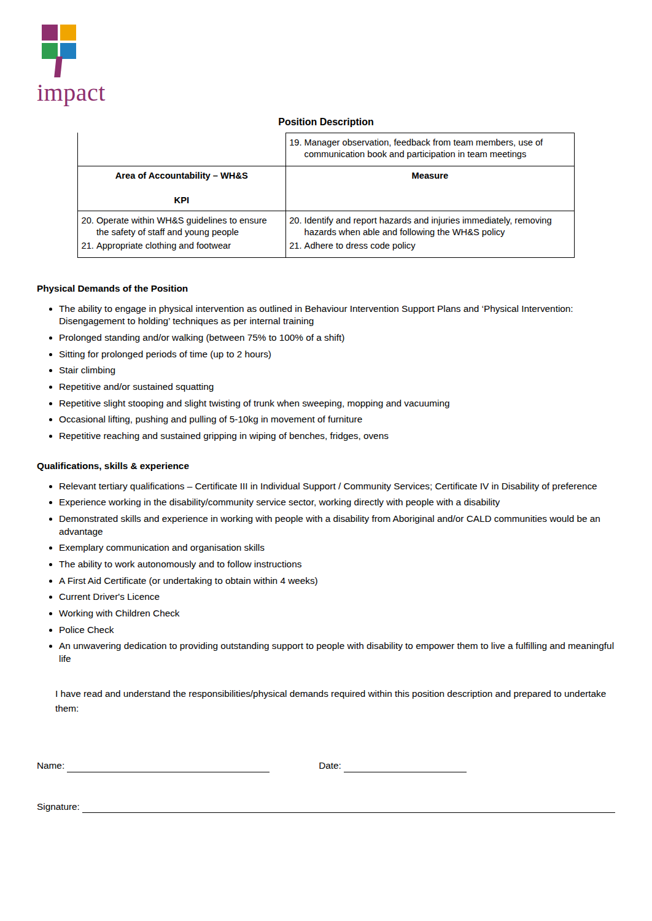impact
Position Description
| | Manager observation, feedback from team members, use of communication book and participation in team meetings |
| Area of Accountability – WH&S KPI | Measure |
| Operate within WH&S guidelines to ensure the safety of staff and young people Appropriate clothing and footwear | Identify and report hazards and injuries immediately, removing hazards when able and following the WH&S policy Adhere to dress code policy |
Physical Demands of the Position
The ability to engage in physical intervention as outlined in Behaviour Intervention Support Plans and ‘Physical Intervention: Disengagement to holding’ techniques as per internal training
Prolonged standing and/or walking (between 75% to 100% of a shift)
Sitting for prolonged periods of time (up to 2 hours)
Stair climbing
Repetitive and/or sustained squatting
Repetitive slight stooping and slight twisting of trunk when sweeping, mopping and vacuuming
Occasional lifting, pushing and pulling of 5-10kg in movement of furniture
Repetitive reaching and sustained gripping in wiping of benches, fridges, ovens
Qualifications, skills & experience
Relevant tertiary qualifications – Certificate III in Individual Support / Community Services; Certificate IV in Disability of preference
Experience working in the disability/community service sector, working directly with people with a disability
Demonstrated skills and experience in working with people with a disability from Aboriginal and/or CALD communities would be an advantage
Exemplary communication and organisation skills
The ability to work autonomously and to follow instructions
A First Aid Certificate (or undertaking to obtain within 4 weeks)
Current Driver's Licence
Working with Children Check
Police Check
An unwavering dedication to providing outstanding support to people with disability to empower them to live a fulfilling and meaningful life
I have read and understand the responsibilities/physical demands required within this position description and prepared to undertake them:
Name: Date:
Signature: